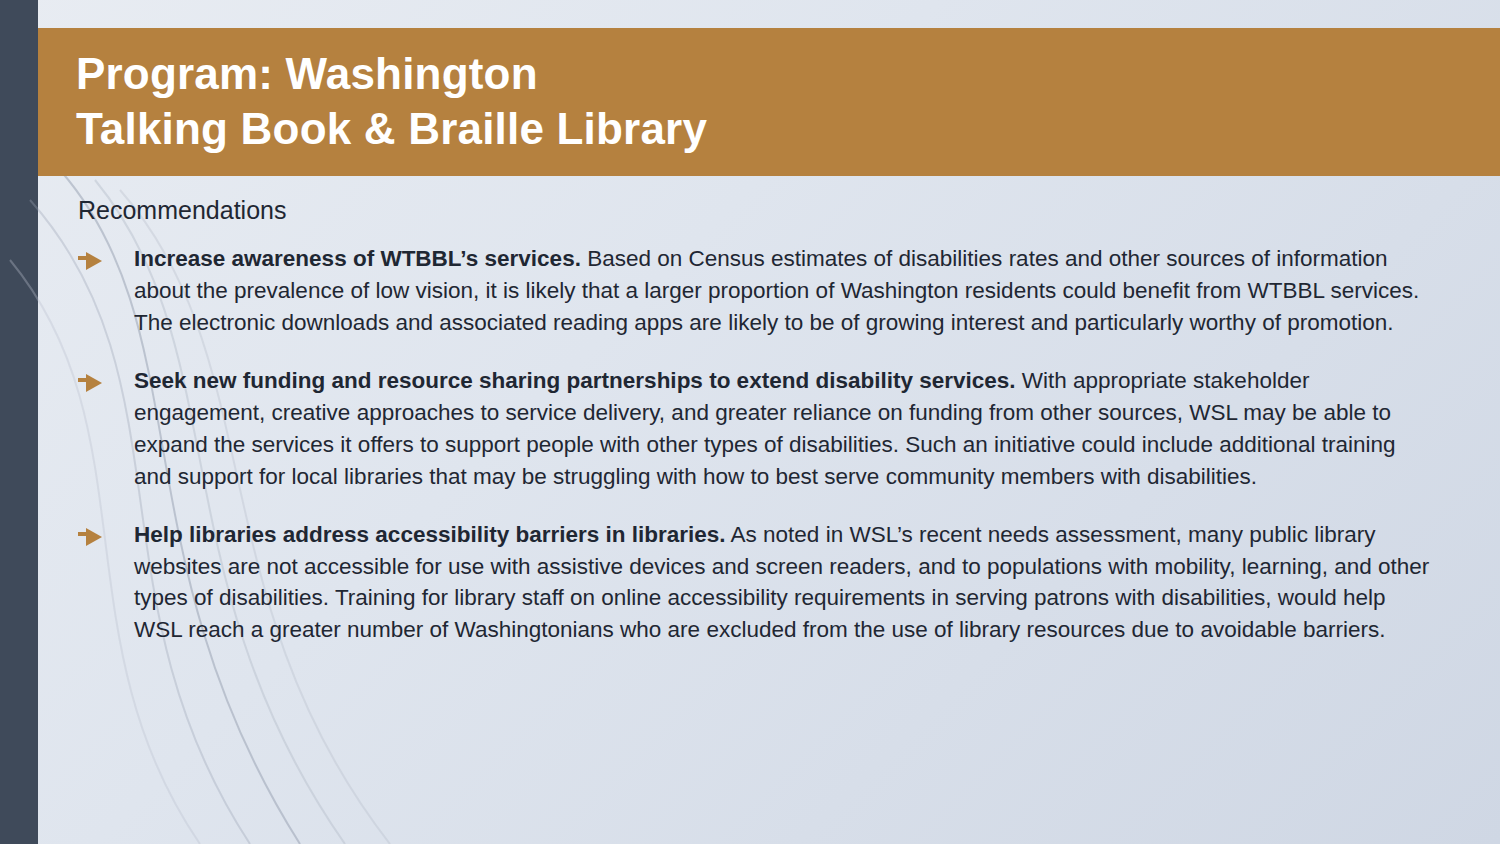Program: Washington
Talking Book & Braille Library
Recommendations
Increase awareness of WTBBL’s services. Based on Census estimates of disabilities rates and other sources of information about the prevalence of low vision, it is likely that a larger proportion of Washington residents could benefit from WTBBL services. The electronic downloads and associated reading apps are likely to be of growing interest and particularly worthy of promotion.
Seek new funding and resource sharing partnerships to extend disability services. With appropriate stakeholder engagement, creative approaches to service delivery, and greater reliance on funding from other sources, WSL may be able to expand the services it offers to support people with other types of disabilities. Such an initiative could include additional training and support for local libraries that may be struggling with how to best serve community members with disabilities.
Help libraries address accessibility barriers in libraries. As noted in WSL’s recent needs assessment, many public library websites are not accessible for use with assistive devices and screen readers, and to populations with mobility, learning, and other types of disabilities. Training for library staff on online accessibility requirements in serving patrons with disabilities, would help WSL reach a greater number of Washingtonians who are excluded from the use of library resources due to avoidable barriers.